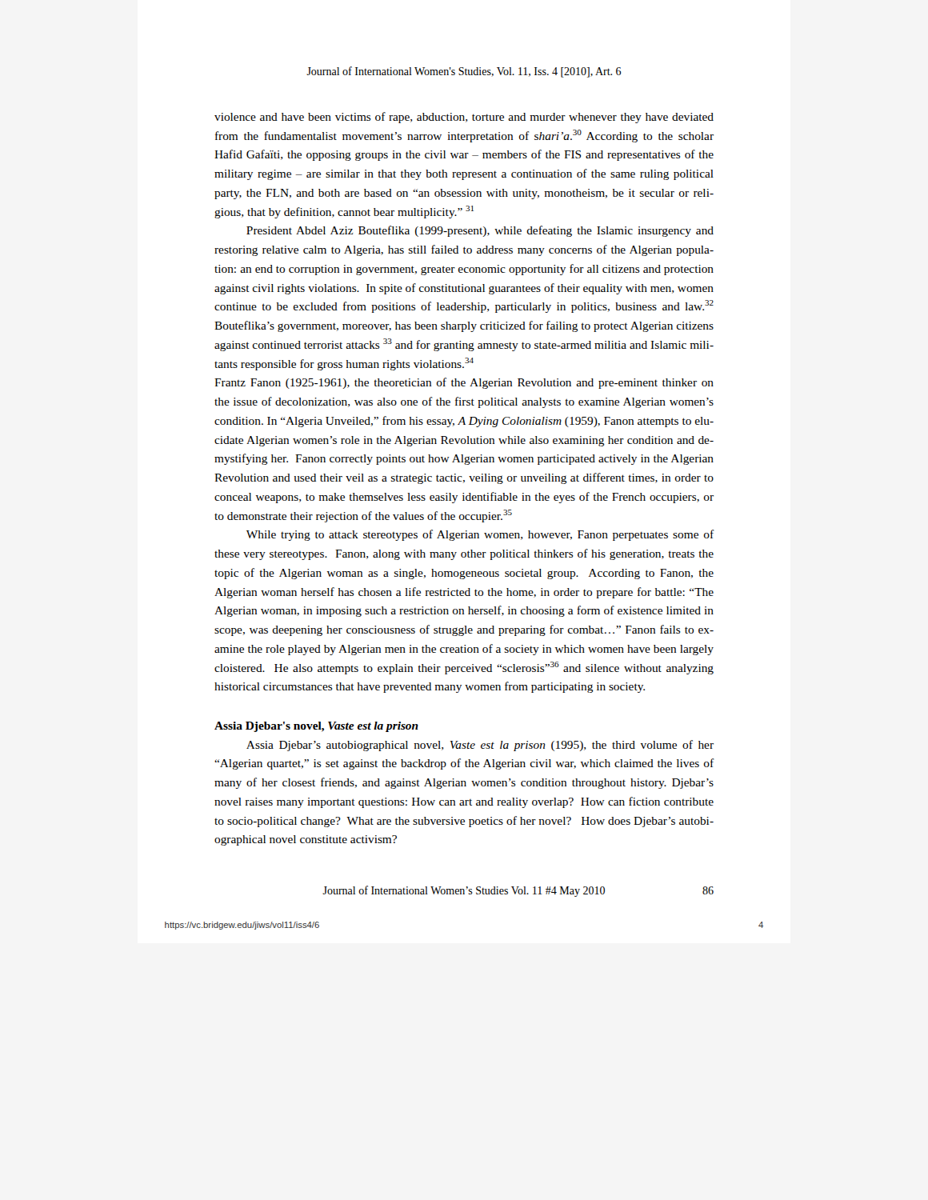Journal of International Women's Studies, Vol. 11, Iss. 4 [2010], Art. 6
violence and have been victims of rape, abduction, torture and murder whenever they have deviated from the fundamentalist movement’s narrow interpretation of shari’a.30 According to the scholar Hafid Gafaïti, the opposing groups in the civil war – members of the FIS and representatives of the military regime – are similar in that they both represent a continuation of the same ruling political party, the FLN, and both are based on “an obsession with unity, monotheism, be it secular or religious, that by definition, cannot bear multiplicity.” 31
President Abdel Aziz Bouteflika (1999-present), while defeating the Islamic insurgency and restoring relative calm to Algeria, has still failed to address many concerns of the Algerian population: an end to corruption in government, greater economic opportunity for all citizens and protection against civil rights violations. In spite of constitutional guarantees of their equality with men, women continue to be excluded from positions of leadership, particularly in politics, business and law.32 Bouteflika’s government, moreover, has been sharply criticized for failing to protect Algerian citizens against continued terrorist attacks 33 and for granting amnesty to state-armed militia and Islamic militants responsible for gross human rights violations.34
Frantz Fanon (1925-1961), the theoretician of the Algerian Revolution and pre-eminent thinker on the issue of decolonization, was also one of the first political analysts to examine Algerian women’s condition. In “Algeria Unveiled,” from his essay, A Dying Colonialism (1959), Fanon attempts to elucidate Algerian women’s role in the Algerian Revolution while also examining her condition and demystifying her. Fanon correctly points out how Algerian women participated actively in the Algerian Revolution and used their veil as a strategic tactic, veiling or unveiling at different times, in order to conceal weapons, to make themselves less easily identifiable in the eyes of the French occupiers, or to demonstrate their rejection of the values of the occupier.35
While trying to attack stereotypes of Algerian women, however, Fanon perpetuates some of these very stereotypes. Fanon, along with many other political thinkers of his generation, treats the topic of the Algerian woman as a single, homogeneous societal group. According to Fanon, the Algerian woman herself has chosen a life restricted to the home, in order to prepare for battle: “The Algerian woman, in imposing such a restriction on herself, in choosing a form of existence limited in scope, was deepening her consciousness of struggle and preparing for combat…” Fanon fails to examine the role played by Algerian men in the creation of a society in which women have been largely cloistered. He also attempts to explain their perceived “sclerosis”36 and silence without analyzing historical circumstances that have prevented many women from participating in society.
Assia Djebar's novel, Vaste est la prison
Assia Djebar’s autobiographical novel, Vaste est la prison (1995), the third volume of her “Algerian quartet,” is set against the backdrop of the Algerian civil war, which claimed the lives of many of her closest friends, and against Algerian women’s condition throughout history. Djebar’s novel raises many important questions: How can art and reality overlap? How can fiction contribute to socio-political change? What are the subversive poetics of her novel? How does Djebar’s autobiographical novel constitute activism?
Journal of International Women’s Studies Vol. 11 #4 May 2010 86
https://vc.bridgew.edu/jiws/vol11/iss4/6 4